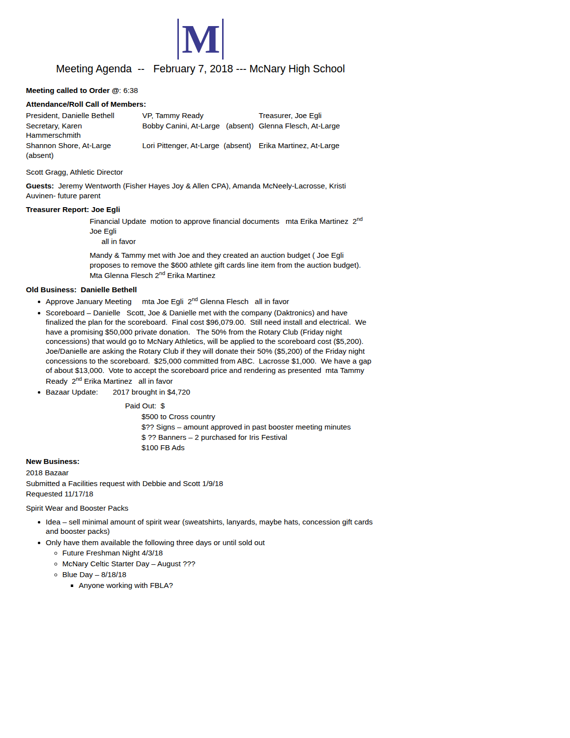M
Meeting Agenda -- February 7, 2018 --- McNary High School
Meeting called to Order @: 6:38
Attendance/Roll Call of Members:
| President, Danielle Bethell | VP, Tammy Ready | Treasurer, Joe Egli |
| Secretary, Karen Hammerschmith | Bobby Canini, At-Large (absent) | Glenna Flesch, At-Large |
| Shannon Shore, At-Large (absent) | Lori Pittenger, At-Large (absent) | Erika Martinez, At-Large |
Scott Gragg, Athletic Director
Guests: Jeremy Wentworth (Fisher Hayes Joy & Allen CPA), Amanda McNeely-Lacrosse, Kristi Auvinen- future parent
Treasurer Report: Joe Egli
Financial Update motion to approve financial documents mta Erika Martinez 2nd Joe Egli
all in favor
Mandy & Tammy met with Joe and they created an auction budget ( Joe Egli proposes to remove the $600 athlete gift cards line item from the auction budget). Mta Glenna Flesch 2nd Erika Martinez
Old Business: Danielle Bethell
Approve January Meeting mta Joe Egli 2nd Glenna Flesch all in favor
Scoreboard – Danielle Scott, Joe & Danielle met with the company (Daktronics) and have finalized the plan for the scoreboard. Final cost $96,079.00. Still need install and electrical. We have a promising $50,000 private donation. The 50% from the Rotary Club (Friday night concessions) that would go to McNary Athletics, will be applied to the scoreboard cost ($5,200). Joe/Danielle are asking the Rotary Club if they will donate their 50% ($5,200) of the Friday night concessions to the scoreboard. $25,000 committed from ABC. Lacrosse $1,000. We have a gap of about $13,000. Vote to accept the scoreboard price and rendering as presented mta Tammy Ready 2nd Erika Martinez all in favor
Bazaar Update: 2017 brought in $4,720
Paid Out: $
$500 to Cross country
$?? Signs – amount approved in past booster meeting minutes
$ ?? Banners – 2 purchased for Iris Festival
$100 FB Ads
New Business:
2018 Bazaar
Submitted a Facilities request with Debbie and Scott 1/9/18
Requested 11/17/18
Spirit Wear and Booster Packs
Idea – sell minimal amount of spirit wear (sweatshirts, lanyards, maybe hats, concession gift cards and booster packs)
Only have them available the following three days or until sold out
Future Freshman Night 4/3/18
McNary Celtic Starter Day – August ???
Blue Day – 8/18/18
Anyone working with FBLA?